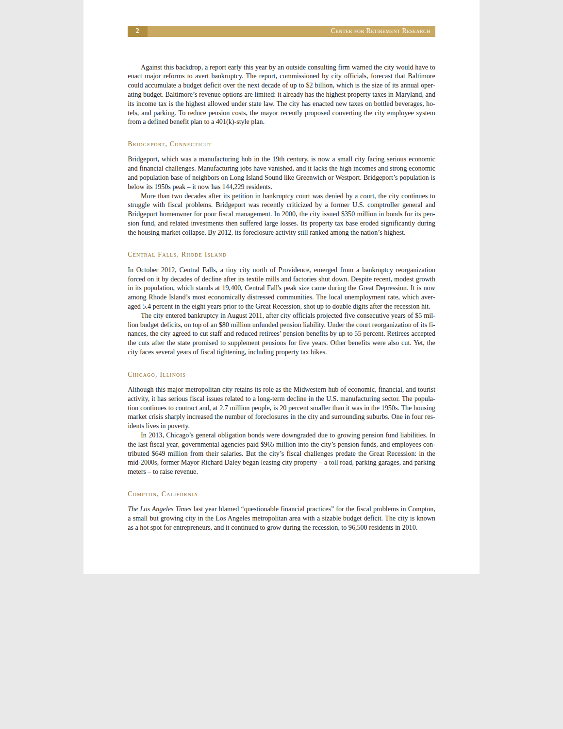2
Center for Retirement Research
Against this backdrop, a report early this year by an outside consulting firm warned the city would have to enact major reforms to avert bankruptcy. The report, commissioned by city officials, forecast that Baltimore could accumulate a budget deficit over the next decade of up to $2 billion, which is the size of its annual operating budget. Baltimore’s revenue options are limited: it already has the highest property taxes in Maryland, and its income tax is the highest allowed under state law. The city has enacted new taxes on bottled beverages, hotels, and parking. To reduce pension costs, the mayor recently proposed converting the city employee system from a defined benefit plan to a 401(k)-style plan.
Bridgeport, Connecticut
Bridgeport, which was a manufacturing hub in the 19th century, is now a small city facing serious economic and financial challenges. Manufacturing jobs have vanished, and it lacks the high incomes and strong economic and population base of neighbors on Long Island Sound like Greenwich or Westport. Bridgeport’s population is below its 1950s peak – it now has 144,229 residents.
More than two decades after its petition in bankruptcy court was denied by a court, the city continues to struggle with fiscal problems. Bridgeport was recently criticized by a former U.S. comptroller general and Bridgeport homeowner for poor fiscal management. In 2000, the city issued $350 million in bonds for its pension fund, and related investments then suffered large losses. Its property tax base eroded significantly during the housing market collapse. By 2012, its foreclosure activity still ranked among the nation’s highest.
Central Falls, Rhode Island
In October 2012, Central Falls, a tiny city north of Providence, emerged from a bankruptcy reorganization forced on it by decades of decline after its textile mills and factories shut down. Despite recent, modest growth in its population, which stands at 19,400, Central Fall's peak size came during the Great Depression. It is now among Rhode Island’s most economically distressed communities. The local unemployment rate, which averaged 5.4 percent in the eight years prior to the Great Recession, shot up to double digits after the recession hit.
The city entered bankruptcy in August 2011, after city officials projected five consecutive years of $5 million budget deficits, on top of an $80 million unfunded pension liability. Under the court reorganization of its finances, the city agreed to cut staff and reduced retirees’ pension benefits by up to 55 percent. Retirees accepted the cuts after the state promised to supplement pensions for five years. Other benefits were also cut. Yet, the city faces several years of fiscal tightening, including property tax hikes.
Chicago, Illinois
Although this major metropolitan city retains its role as the Midwestern hub of economic, financial, and tourist activity, it has serious fiscal issues related to a long-term decline in the U.S. manufacturing sector. The population continues to contract and, at 2.7 million people, is 20 percent smaller than it was in the 1950s. The housing market crisis sharply increased the number of foreclosures in the city and surrounding suburbs. One in four residents lives in poverty.
In 2013, Chicago’s general obligation bonds were downgraded due to growing pension fund liabilities. In the last fiscal year, governmental agencies paid $965 million into the city’s pension funds, and employees contributed $649 million from their salaries. But the city’s fiscal challenges predate the Great Recession: in the mid-2000s, former Mayor Richard Daley began leasing city property – a toll road, parking garages, and parking meters – to raise revenue.
Compton, California
The Los Angeles Times last year blamed “questionable financial practices” for the fiscal problems in Compton, a small but growing city in the Los Angeles metropolitan area with a sizable budget deficit. The city is known as a hot spot for entrepreneurs, and it continued to grow during the recession, to 96,500 residents in 2010.